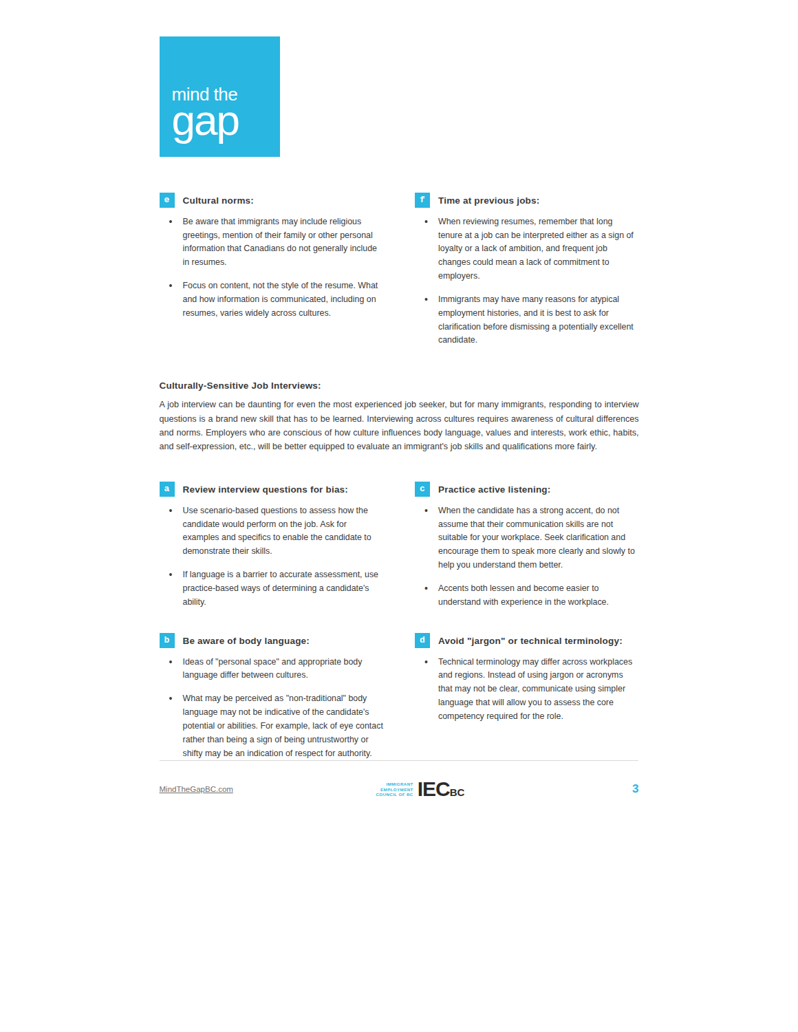mind the
gap
e Cultural norms:
Be aware that immigrants may include religious greetings, mention of their family or other personal information that Canadians do not generally include in resumes.
Focus on content, not the style of the resume. What and how information is communicated, including on resumes, varies widely across cultures.
f Time at previous jobs:
When reviewing resumes, remember that long tenure at a job can be interpreted either as a sign of loyalty or a lack of ambition, and frequent job changes could mean a lack of commitment to employers.
Immigrants may have many reasons for atypical employment histories, and it is best to ask for clarification before dismissing a potentially excellent candidate.
Culturally-Sensitive Job Interviews:
A job interview can be daunting for even the most experienced job seeker, but for many immigrants, responding to interview questions is a brand new skill that has to be learned. Interviewing across cultures requires awareness of cultural differences and norms. Employers who are conscious of how culture influences body language, values and interests, work ethic, habits, and self-expression, etc., will be better equipped to evaluate an immigrant's job skills and qualifications more fairly.
a Review interview questions for bias:
Use scenario-based questions to assess how the candidate would perform on the job. Ask for examples and specifics to enable the candidate to demonstrate their skills.
If language is a barrier to accurate assessment, use practice-based ways of determining a candidate's ability.
b Be aware of body language:
Ideas of "personal space" and appropriate body language differ between cultures.
What may be perceived as "non-traditional" body language may not be indicative of the candidate's potential or abilities. For example, lack of eye contact rather than being a sign of being untrustworthy or shifty may be an indication of respect for authority.
c Practice active listening:
When the candidate has a strong accent, do not assume that their communication skills are not suitable for your workplace. Seek clarification and encourage them to speak more clearly and slowly to help you understand them better.
Accents both lessen and become easier to understand with experience in the workplace.
d Avoid "jargon" or technical terminology:
Technical terminology may differ across workplaces and regions. Instead of using jargon or acronyms that may not be clear, communicate using simpler language that will allow you to assess the core competency required for the role.
MindTheGapBC.com
IMMIGRANT
EMPLOYMENT
COUNCIL OF BC
IECBC
3